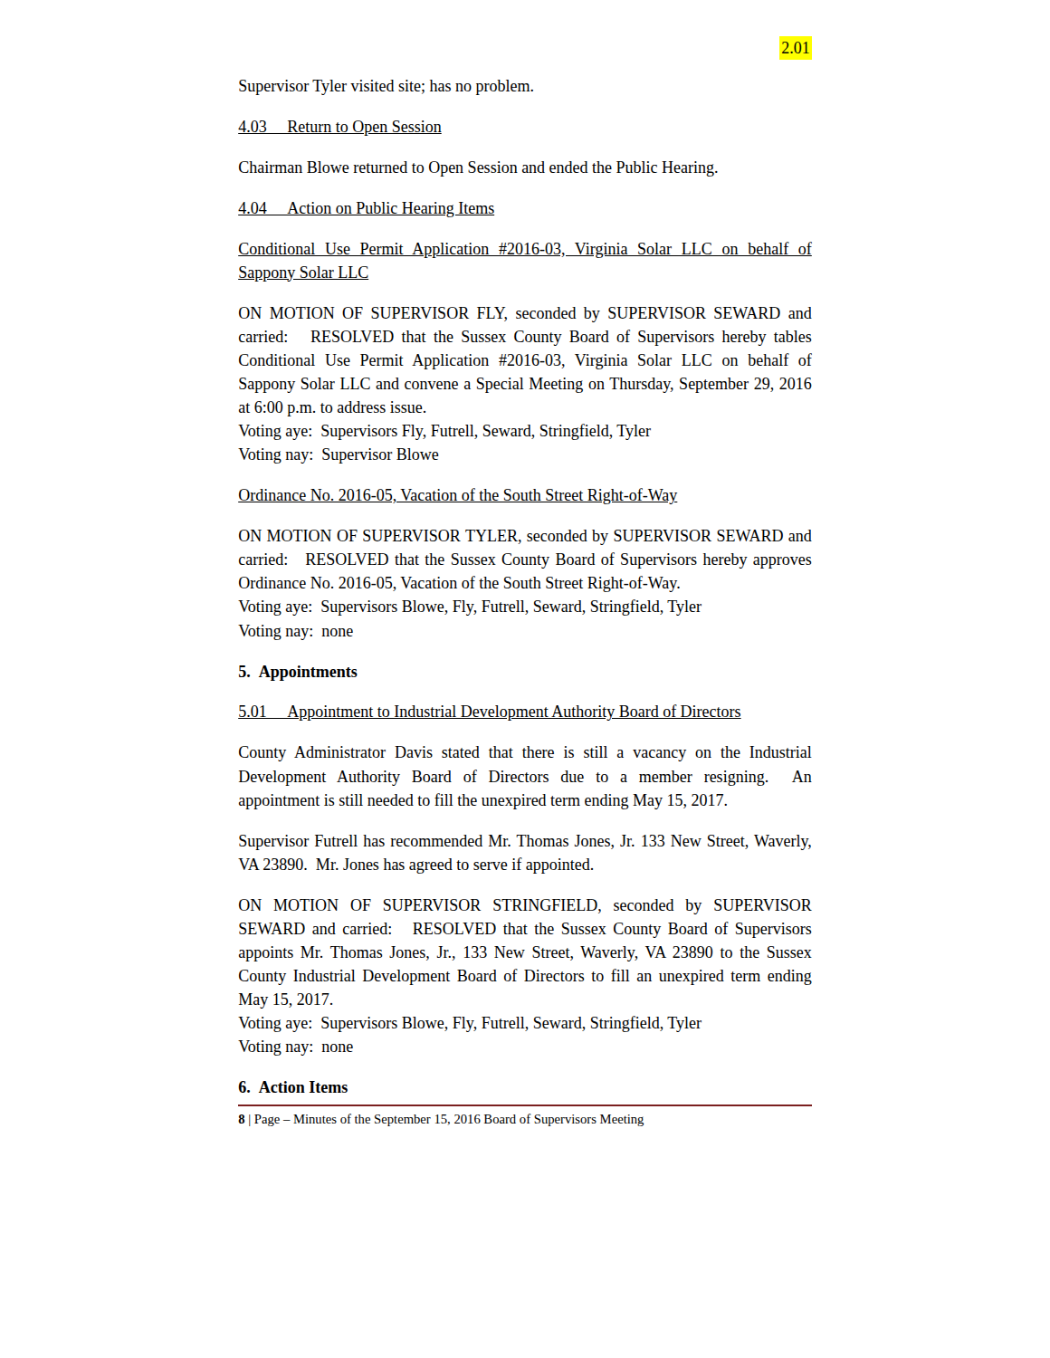2.01
Supervisor Tyler visited site; has no problem.
4.03 Return to Open Session
Chairman Blowe returned to Open Session and ended the Public Hearing.
4.04 Action on Public Hearing Items
Conditional Use Permit Application #2016-03, Virginia Solar LLC on behalf of Sappony Solar LLC
ON MOTION OF SUPERVISOR FLY, seconded by SUPERVISOR SEWARD and carried: RESOLVED that the Sussex County Board of Supervisors hereby tables Conditional Use Permit Application #2016-03, Virginia Solar LLC on behalf of Sappony Solar LLC and convene a Special Meeting on Thursday, September 29, 2016 at 6:00 p.m. to address issue.
Voting aye: Supervisors Fly, Futrell, Seward, Stringfield, Tyler
Voting nay: Supervisor Blowe
Ordinance No. 2016-05, Vacation of the South Street Right-of-Way
ON MOTION OF SUPERVISOR TYLER, seconded by SUPERVISOR SEWARD and carried: RESOLVED that the Sussex County Board of Supervisors hereby approves Ordinance No. 2016-05, Vacation of the South Street Right-of-Way.
Voting aye: Supervisors Blowe, Fly, Futrell, Seward, Stringfield, Tyler
Voting nay: none
5. Appointments
5.01 Appointment to Industrial Development Authority Board of Directors
County Administrator Davis stated that there is still a vacancy on the Industrial Development Authority Board of Directors due to a member resigning. An appointment is still needed to fill the unexpired term ending May 15, 2017.
Supervisor Futrell has recommended Mr. Thomas Jones, Jr. 133 New Street, Waverly, VA 23890. Mr. Jones has agreed to serve if appointed.
ON MOTION OF SUPERVISOR STRINGFIELD, seconded by SUPERVISOR SEWARD and carried: RESOLVED that the Sussex County Board of Supervisors appoints Mr. Thomas Jones, Jr., 133 New Street, Waverly, VA 23890 to the Sussex County Industrial Development Board of Directors to fill an unexpired term ending May 15, 2017.
Voting aye: Supervisors Blowe, Fly, Futrell, Seward, Stringfield, Tyler
Voting nay: none
6. Action Items
8 | Page – Minutes of the September 15, 2016 Board of Supervisors Meeting